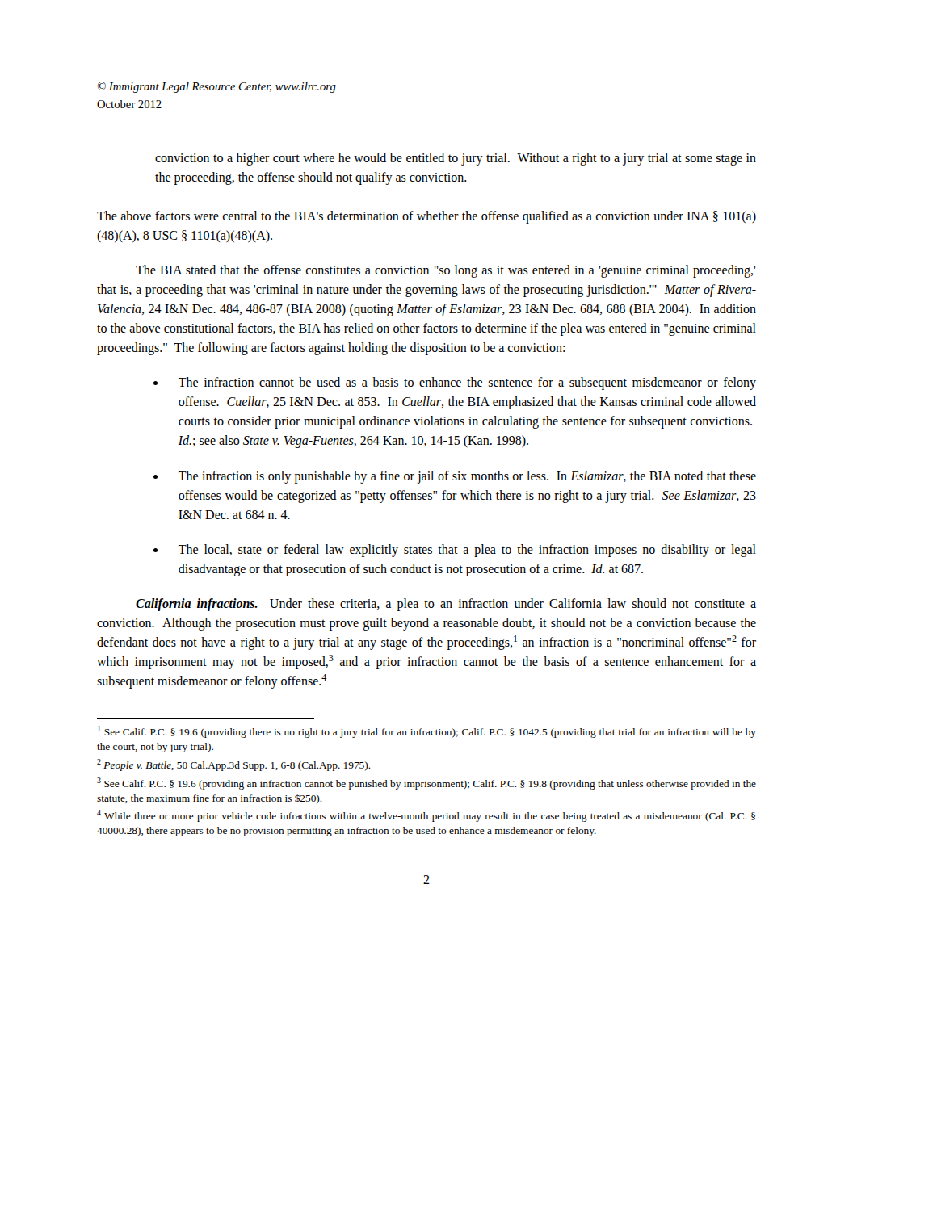© Immigrant Legal Resource Center, www.ilrc.org
October 2012
conviction to a higher court where he would be entitled to jury trial. Without a right to a jury trial at some stage in the proceeding, the offense should not qualify as conviction.
The above factors were central to the BIA's determination of whether the offense qualified as a conviction under INA § 101(a)(48)(A), 8 USC § 1101(a)(48)(A).
The BIA stated that the offense constitutes a conviction "so long as it was entered in a 'genuine criminal proceeding,' that is, a proceeding that was 'criminal in nature under the governing laws of the prosecuting jurisdiction.'" Matter of Rivera-Valencia, 24 I&N Dec. 484, 486-87 (BIA 2008) (quoting Matter of Eslamizar, 23 I&N Dec. 684, 688 (BIA 2004). In addition to the above constitutional factors, the BIA has relied on other factors to determine if the plea was entered in "genuine criminal proceedings." The following are factors against holding the disposition to be a conviction:
The infraction cannot be used as a basis to enhance the sentence for a subsequent misdemeanor or felony offense. Cuellar, 25 I&N Dec. at 853. In Cuellar, the BIA emphasized that the Kansas criminal code allowed courts to consider prior municipal ordinance violations in calculating the sentence for subsequent convictions. Id.; see also State v. Vega-Fuentes, 264 Kan. 10, 14-15 (Kan. 1998).
The infraction is only punishable by a fine or jail of six months or less. In Eslamizar, the BIA noted that these offenses would be categorized as "petty offenses" for which there is no right to a jury trial. See Eslamizar, 23 I&N Dec. at 684 n. 4.
The local, state or federal law explicitly states that a plea to the infraction imposes no disability or legal disadvantage or that prosecution of such conduct is not prosecution of a crime. Id. at 687.
California infractions. Under these criteria, a plea to an infraction under California law should not constitute a conviction. Although the prosecution must prove guilt beyond a reasonable doubt, it should not be a conviction because the defendant does not have a right to a jury trial at any stage of the proceedings,1 an infraction is a "noncriminal offense"2 for which imprisonment may not be imposed,3 and a prior infraction cannot be the basis of a sentence enhancement for a subsequent misdemeanor or felony offense.4
1 See Calif. P.C. § 19.6 (providing there is no right to a jury trial for an infraction); Calif. P.C. § 1042.5 (providing that trial for an infraction will be by the court, not by jury trial).
2 People v. Battle, 50 Cal.App.3d Supp. 1, 6-8 (Cal.App. 1975).
3 See Calif. P.C. § 19.6 (providing an infraction cannot be punished by imprisonment); Calif. P.C. § 19.8 (providing that unless otherwise provided in the statute, the maximum fine for an infraction is $250).
4 While three or more prior vehicle code infractions within a twelve-month period may result in the case being treated as a misdemeanor (Cal. P.C. § 40000.28), there appears to be no provision permitting an infraction to be used to enhance a misdemeanor or felony.
2